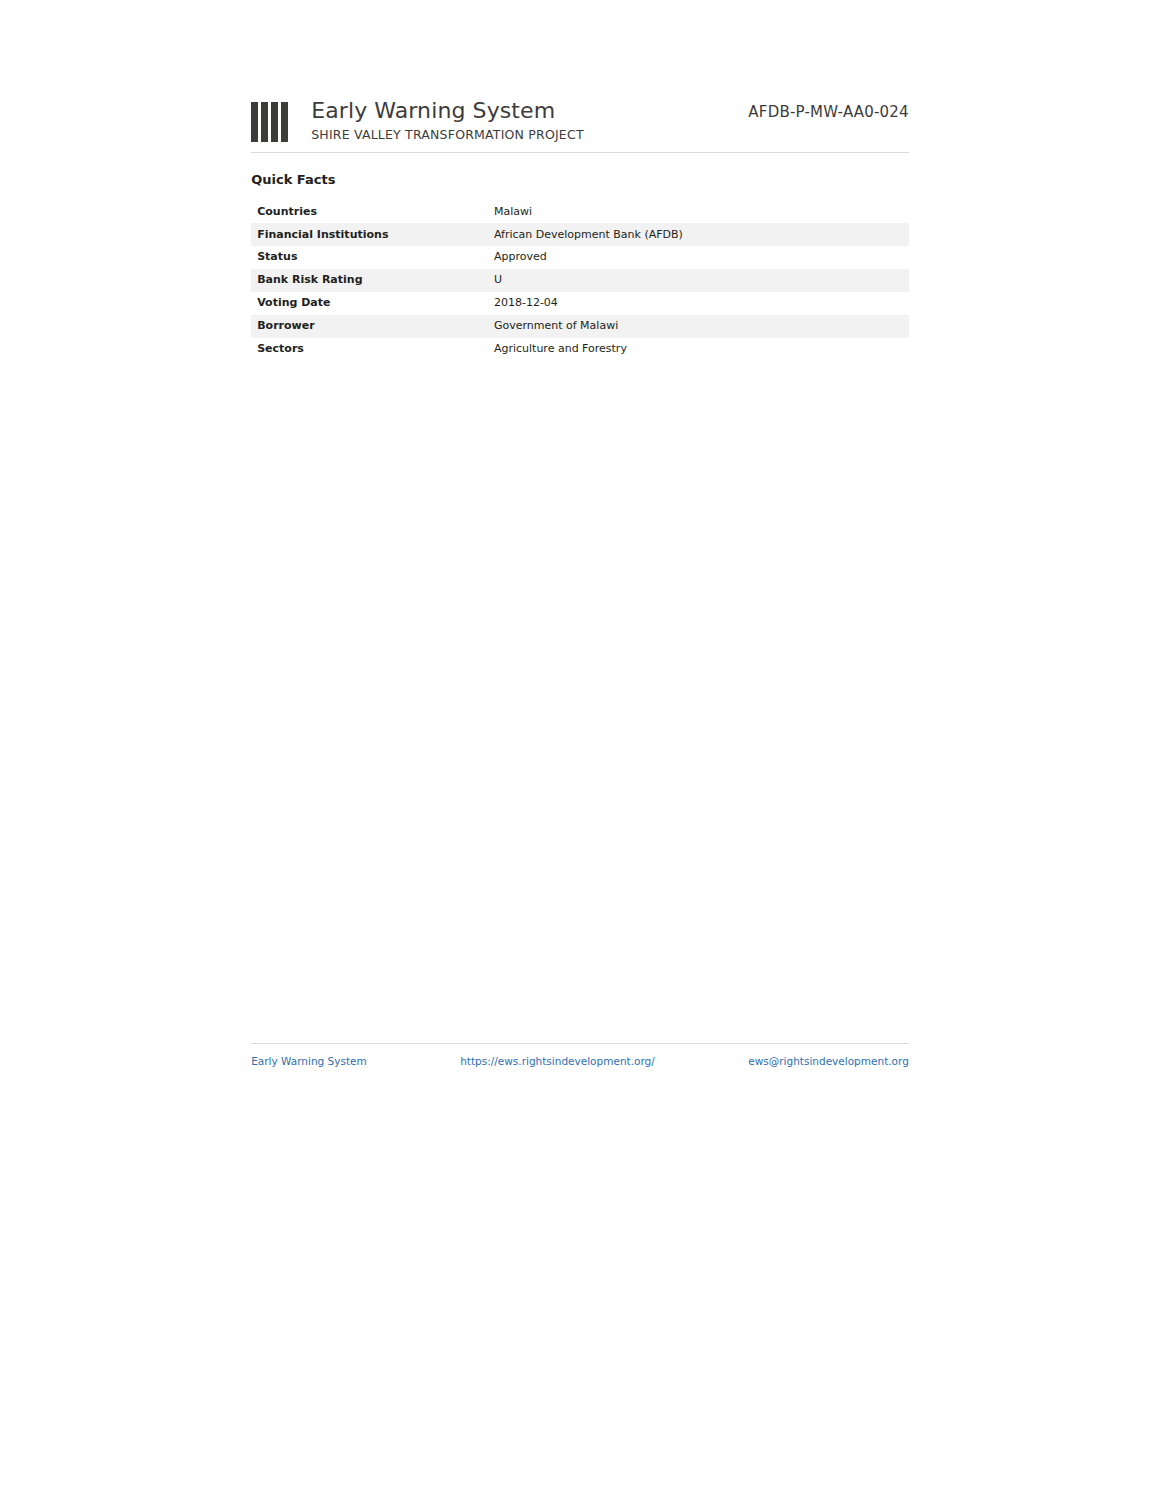Early Warning System
SHIRE VALLEY TRANSFORMATION PROJECT
AFDB-P-MW-AA0-024
Quick Facts
| Countries | Malawi |
| Financial Institutions | African Development Bank (AFDB) |
| Status | Approved |
| Bank Risk Rating | U |
| Voting Date | 2018-12-04 |
| Borrower | Government of Malawi |
| Sectors | Agriculture and Forestry |
Early Warning System
https://ews.rightsindevelopment.org/
ews@rightsindevelopment.org